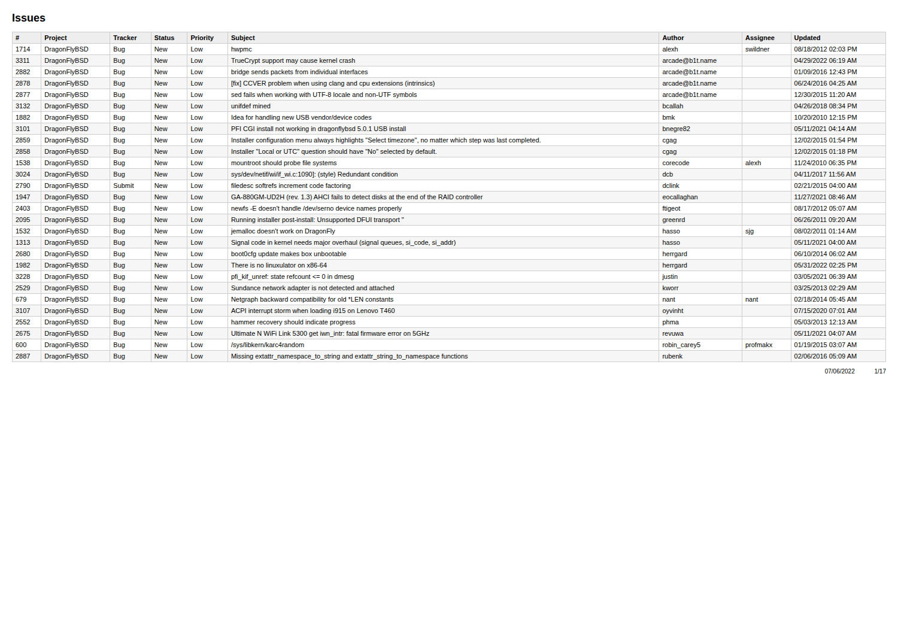Issues
| # | Project | Tracker | Status | Priority | Subject | Author | Assignee | Updated |
| --- | --- | --- | --- | --- | --- | --- | --- | --- |
| 1714 | DragonFlyBSD | Bug | New | Low | hwpmc | alexh | swildner | 08/18/2012 02:03 PM |
| 3311 | DragonFlyBSD | Bug | New | Low | TrueCrypt support may cause kernel crash | arcade@b1t.name | | 04/29/2022 06:19 AM |
| 2882 | DragonFlyBSD | Bug | New | Low | bridge sends packets from individual interfaces | arcade@b1t.name | | 01/09/2016 12:43 PM |
| 2878 | DragonFlyBSD | Bug | New | Low | [fix] CCVER problem when using clang and cpu extensions (intrinsics) | arcade@b1t.name | | 06/24/2016 04:25 AM |
| 2877 | DragonFlyBSD | Bug | New | Low | sed fails when working with UTF-8 locale and non-UTF symbols | arcade@b1t.name | | 12/30/2015 11:20 AM |
| 3132 | DragonFlyBSD | Bug | New | Low | unifdef mined | bcallah | | 04/26/2018 08:34 PM |
| 1882 | DragonFlyBSD | Bug | New | Low | Idea for handling new USB vendor/device codes | bmk | | 10/20/2010 12:15 PM |
| 3101 | DragonFlyBSD | Bug | New | Low | PFI CGI install not working in dragonflybsd 5.0.1 USB install | bnegre82 | | 05/11/2021 04:14 AM |
| 2859 | DragonFlyBSD | Bug | New | Low | Installer configuration menu always highlights "Select timezone", no matter which step was last completed. | cgag | | 12/02/2015 01:54 PM |
| 2858 | DragonFlyBSD | Bug | New | Low | Installer "Local or UTC" question should have "No" selected by default. | cgag | | 12/02/2015 01:18 PM |
| 1538 | DragonFlyBSD | Bug | New | Low | mountroot should probe file systems | corecode | alexh | 11/24/2010 06:35 PM |
| 3024 | DragonFlyBSD | Bug | New | Low | sys/dev/netif/wi/if_wi.c:1090]: (style) Redundant condition | dcb | | 04/11/2017 11:56 AM |
| 2790 | DragonFlyBSD | Submit | New | Low | filedesc softrefs increment code factoring | dclink | | 02/21/2015 04:00 AM |
| 1947 | DragonFlyBSD | Bug | New | Low | GA-880GM-UD2H (rev. 1.3) AHCI fails to detect disks at the end of the RAID controller | eocallaghan | | 11/27/2021 08:46 AM |
| 2403 | DragonFlyBSD | Bug | New | Low | newfs -E doesn't handle /dev/serno device names properly | ftigeot | | 08/17/2012 05:07 AM |
| 2095 | DragonFlyBSD | Bug | New | Low | Running installer post-install: Unsupported DFUI transport " | greenrd | | 06/26/2011 09:20 AM |
| 1532 | DragonFlyBSD | Bug | New | Low | jemalloc doesn't work on DragonFly | hasso | sjg | 08/02/2011 01:14 AM |
| 1313 | DragonFlyBSD | Bug | New | Low | Signal code in kernel needs major overhaul (signal queues, si_code, si_addr) | hasso | | 05/11/2021 04:00 AM |
| 2680 | DragonFlyBSD | Bug | New | Low | boot0cfg update makes box unbootable | herrgard | | 06/10/2014 06:02 AM |
| 1982 | DragonFlyBSD | Bug | New | Low | There is no linuxulator on x86-64 | herrgard | | 05/31/2022 02:25 PM |
| 3228 | DragonFlyBSD | Bug | New | Low | pfi_kif_unref: state refcount <= 0 in dmesg | justin | | 03/05/2021 06:39 AM |
| 2529 | DragonFlyBSD | Bug | New | Low | Sundance network adapter is not detected and attached | kworr | | 03/25/2013 02:29 AM |
| 679 | DragonFlyBSD | Bug | New | Low | Netgraph backward compatibility for old *LEN constants | nant | nant | 02/18/2014 05:45 AM |
| 3107 | DragonFlyBSD | Bug | New | Low | ACPI interrupt storm when loading i915 on Lenovo T460 | oyvinht | | 07/15/2020 07:01 AM |
| 2552 | DragonFlyBSD | Bug | New | Low | hammer recovery should indicate progress | phma | | 05/03/2013 12:13 AM |
| 2675 | DragonFlyBSD | Bug | New | Low | Ultimate N WiFi Link 5300 get iwn_intr: fatal firmware error on 5GHz | revuwa | | 05/11/2021 04:07 AM |
| 600 | DragonFlyBSD | Bug | New | Low | /sys/libkern/karc4random | robin_carey5 | profmakx | 01/19/2015 03:07 AM |
| 2887 | DragonFlyBSD | Bug | New | Low | Missing extattr_namespace_to_string and extattr_string_to_namespace functions | rubenk | | 02/06/2016 05:09 AM |
07/06/2022 1/17